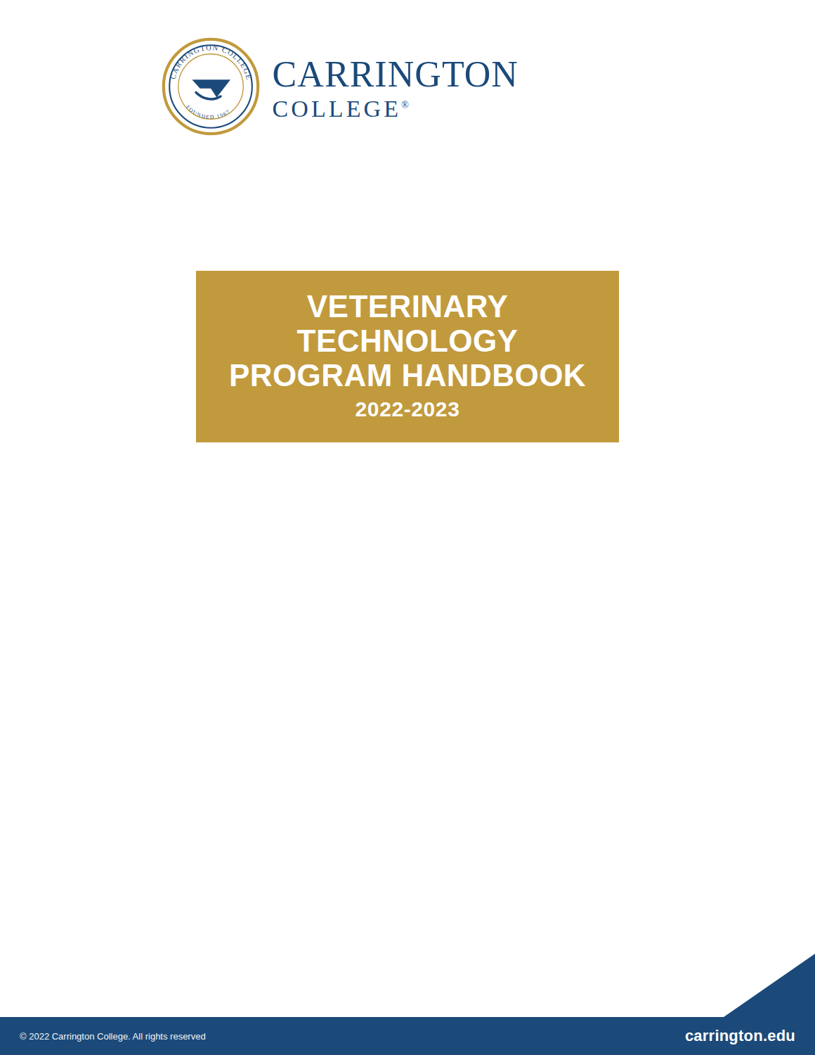CARRINGTON COLLEGE FOUNDED 1967
CARRINGTON
COLLEGE®
VETERINARY
TECHNOLOGY
PROGRAM HANDBOOK
2022-2023
© 2022 Carrington College. All rights reserved
carrington.edu